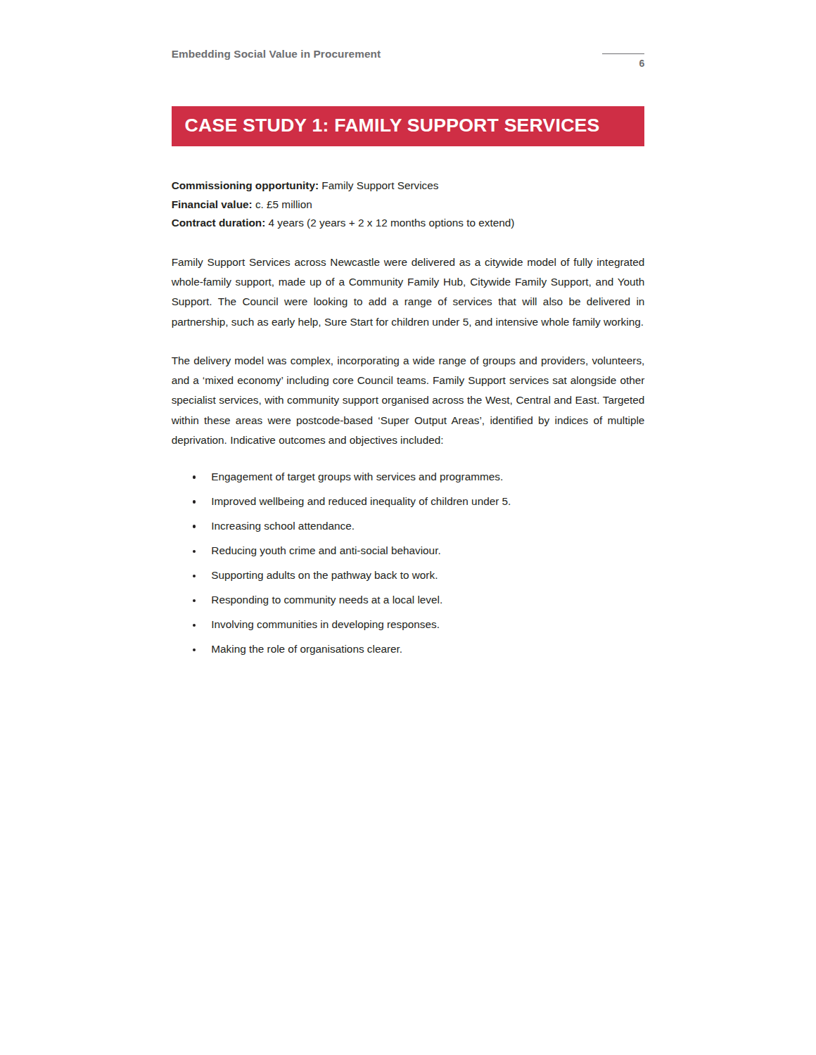Embedding Social Value in Procurement
6
CASE STUDY 1: FAMILY SUPPORT SERVICES
Commissioning opportunity: Family Support Services
Financial value: c. £5 million
Contract duration: 4 years (2 years + 2 x 12 months options to extend)
Family Support Services across Newcastle were delivered as a citywide model of fully integrated whole-family support, made up of a Community Family Hub, Citywide Family Support, and Youth Support. The Council were looking to add a range of services that will also be delivered in partnership, such as early help, Sure Start for children under 5, and intensive whole family working.
The delivery model was complex, incorporating a wide range of groups and providers, volunteers, and a ‘mixed economy’ including core Council teams. Family Support services sat alongside other specialist services, with community support organised across the West, Central and East. Targeted within these areas were postcode-based ‘Super Output Areas’, identified by indices of multiple deprivation. Indicative outcomes and objectives included:
Engagement of target groups with services and programmes.
Improved wellbeing and reduced inequality of children under 5.
Increasing school attendance.
Reducing youth crime and anti-social behaviour.
Supporting adults on the pathway back to work.
Responding to community needs at a local level.
Involving communities in developing responses.
Making the role of organisations clearer.